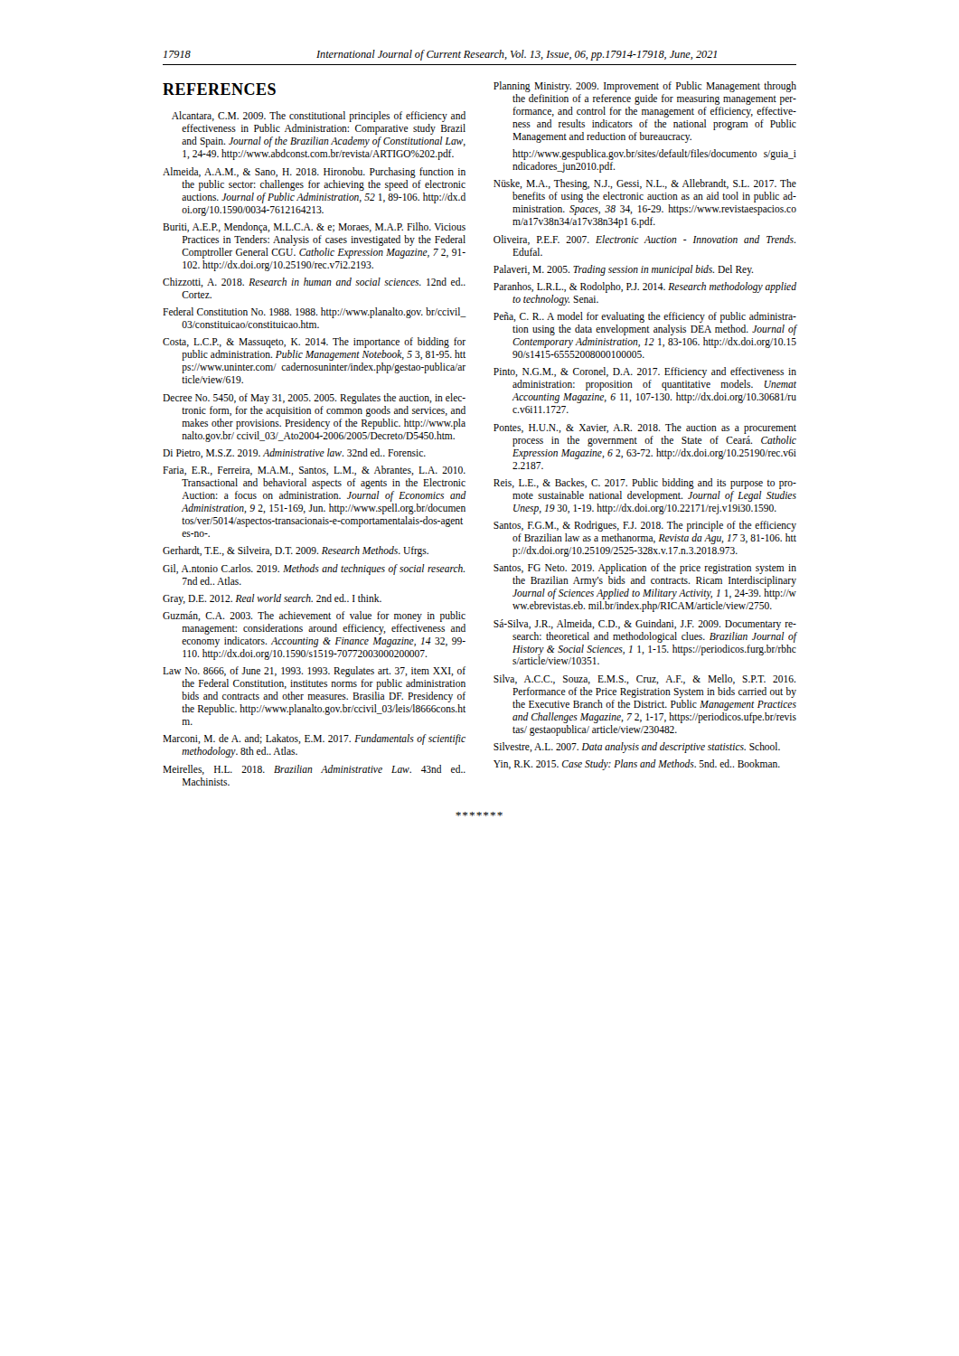17918 International Journal of Current Research, Vol. 13, Issue, 06, pp.17914-17918, June, 2021
REFERENCES
Alcantara, C.M. 2009. The constitutional principles of efficiency and effectiveness in Public Administration: Comparative study Brazil and Spain. Journal of the Brazilian Academy of Constitutional Law, 1, 24-49. http://www.abdconst.com.br/revista/ARTIGO%202.pdf.
Almeida, A.A.M., & Sano, H. 2018. Hironobu. Purchasing function in the public sector: challenges for achieving the speed of electronic auctions. Journal of Public Administration, 52 1, 89-106. http://dx.doi.org/10.1590/0034-7612164213.
Buriti, A.E.P., Mendonça, M.L.C.A. & e; Moraes, M.A.P. Filho. Vicious Practices in Tenders: Analysis of cases investigated by the Federal Comptroller General CGU. Catholic Expression Magazine, 7 2, 91-102. http://dx.doi.org/10.25190/rec.v7i2.2193.
Chizzotti, A. 2018. Research in human and social sciences. 12nd ed.. Cortez.
Federal Constitution No. 1988. 1988. http://www.planalto.gov. br/ccivil_03/constituicao/constituicao.htm.
Costa, L.C.P., & Massuqeto, K. 2014. The importance of bidding for public administration. Public Management Notebook, 5 3, 81-95. https://www.uninter.com/ cadernosuninter/index.php/gestao-publica/article/view/619.
Decree No. 5450, of May 31, 2005. 2005. Regulates the auction, in electronic form, for the acquisition of common goods and services, and makes other provisions. Presidency of the Republic. http://www.planalto.gov.br/ ccivil_03/_Ato2004-2006/2005/Decreto/D5450.htm.
Di Pietro, M.S.Z. 2019. Administrative law. 32nd ed.. Forensic.
Faria, E.R., Ferreira, M.A.M., Santos, L.M., & Abrantes, L.A. 2010. Transactional and behavioral aspects of agents in the Electronic Auction: a focus on administration. Journal of Economics and Administration, 9 2, 151-169, Jun. http://www.spell.org.br/documentos/ver/5014/aspectos-transacionais-e-comportamentalais-dos-agentes-no-.
Gerhardt, T.E., & Silveira, D.T. 2009. Research Methods. Ufrgs.
Gil, A.ntonio C.arlos. 2019. Methods and techniques of social research. 7nd ed.. Atlas.
Gray, D.E. 2012. Real world search. 2nd ed.. I think.
Guzmán, C.A. 2003. The achievement of value for money in public management: considerations around efficiency, effectiveness and economy indicators. Accounting & Finance Magazine, 14 32, 99-110. http://dx.doi.org/10.1590/s1519-70772003000200007.
Law No. 8666, of June 21, 1993. 1993. Regulates art. 37, item XXI, of the Federal Constitution, institutes norms for public administration bids and contracts and other measures. Brasilia DF. Presidency of the Republic. http://www.planalto.gov.br/ccivil_03/leis/l8666cons.htm.
Marconi, M. de A. and; Lakatos, E.M. 2017. Fundamentals of scientific methodology. 8th ed.. Atlas.
Meirelles, H.L. 2018. Brazilian Administrative Law. 43nd ed.. Machinists.
Planning Ministry. 2009. Improvement of Public Management through the definition of a reference guide for measuring management performance, and control for the management of efficiency, effectiveness and results indicators of the national program of Public Management and reduction of bureaucracy.
http://www.gespublica.gov.br/sites/default/files/documento s/guia_indicadores_jun2010.pdf.
Nüske, M.A., Thesing, N.J., Gessi, N.L., & Allebrandt, S.L. 2017. The benefits of using the electronic auction as an aid tool in public administration. Spaces, 38 34, 16-29. https://www.revistaespacios.com/a17v38n34/a17v38n34p1 6.pdf.
Oliveira, P.E.F. 2007. Electronic Auction - Innovation and Trends. Edufal.
Palaveri, M. 2005. Trading session in municipal bids. Del Rey.
Paranhos, L.R.L., & Rodolpho, P.J. 2014. Research methodology applied to technology. Senai.
Peña, C. R.. A model for evaluating the efficiency of public administration using the data envelopment analysis DEA method. Journal of Contemporary Administration, 12 1, 83-106. http://dx.doi.org/10.1590/s1415-65552008000100005.
Pinto, N.G.M., & Coronel, D.A. 2017. Efficiency and effectiveness in administration: proposition of quantitative models. Unemat Accounting Magazine, 6 11, 107-130. http://dx.doi.org/10.30681/ruc.v6i11.1727.
Pontes, H.U.N., & Xavier, A.R. 2018. The auction as a procurement process in the government of the State of Ceará. Catholic Expression Magazine, 6 2, 63-72. http://dx.doi.org/10.25190/rec.v6i2.2187.
Reis, L.E., & Backes, C. 2017. Public bidding and its purpose to promote sustainable national development. Journal of Legal Studies Unesp, 19 30, 1-19. http://dx.doi.org/10.22171/rej.v19i30.1590.
Santos, F.G.M., & Rodrigues, F.J. 2018. The principle of the efficiency of Brazilian law as a methanorma, Revista da Agu, 17 3, 81-106. http://dx.doi.org/10.25109/2525-328x.v.17.n.3.2018.973.
Santos, FG Neto. 2019. Application of the price registration system in the Brazilian Army's bids and contracts. Ricam Interdisciplinary Journal of Sciences Applied to Military Activity, 1 1, 24-39. http://www.ebrevistas.eb. mil.br/index.php/RICAM/article/view/2750.
Sá-Silva, J.R., Almeida, C.D., & Guindani, J.F. 2009. Documentary research: theoretical and methodological clues. Brazilian Journal of History & Social Sciences, 1 1, 1-15. https://periodicos.furg.br/rbhcs/article/view/10351.
Silva, A.C.C., Souza, E.M.S., Cruz, A.F., & Mello, S.P.T. 2016. Performance of the Price Registration System in bids carried out by the Executive Branch of the District. Public Management Practices and Challenges Magazine, 7 2, 1-17, https://periodicos.ufpe.br/revistas/ gestaopublica/ article/view/230482.
Silvestre, A.L. 2007. Data analysis and descriptive statistics. School.
Yin, R.K. 2015. Case Study: Plans and Methods. 5nd. ed.. Bookman.
*******